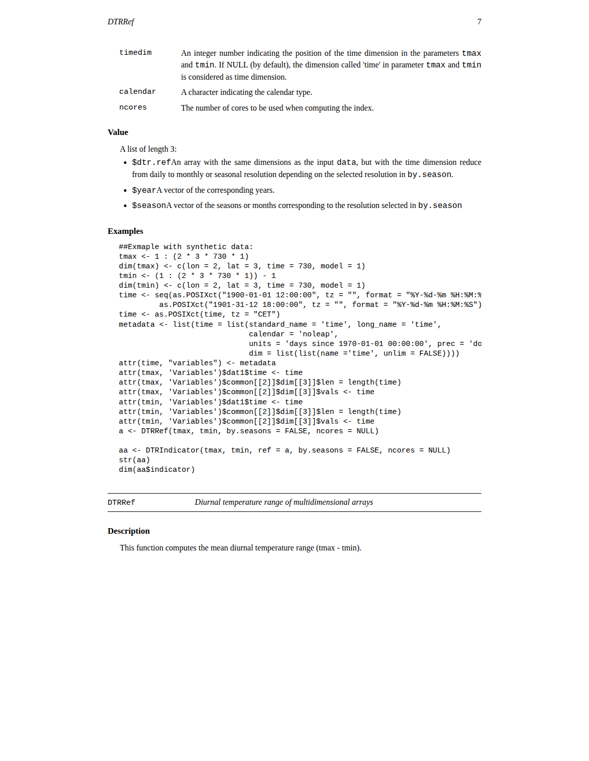DTRRef 7
timedim
An integer number indicating the position of the time dimension in the parameters tmax and tmin. If NULL (by default), the dimension called 'time' in parameter tmax and tmin is considered as time dimension.
calendar
A character indicating the calendar type.
ncores
The number of cores to be used when computing the index.
Value
A list of length 3:
$dtr.refAn array with the same dimensions as the input data, but with the time dimension reduce from daily to monthly or seasonal resolution depending on the selected resolution in by.season.
$yearA vector of the corresponding years.
$seasonA vector of the seasons or months corresponding to the resolution selected in by.season
Examples
##Exmaple with synthetic data:
tmax <- 1 : (2 * 3 * 730 * 1)
dim(tmax) <- c(lon = 2, lat = 3, time = 730, model = 1)
tmin <- (1 : (2 * 3 * 730 * 1)) - 1
dim(tmin) <- c(lon = 2, lat = 3, time = 730, model = 1)
time <- seq(as.POSIXct("1900-01-01 12:00:00", tz = "", format = "%Y-%d-%m %H:%M:%S"),
         as.POSIXct("1901-31-12 18:00:00", tz = "", format = "%Y-%d-%m %H:%M:%S"), "day")
time <- as.POSIXct(time, tz = "CET")
metadata <- list(time = list(standard_name = 'time', long_name = 'time',
                             calendar = 'noleap',
                             units = 'days since 1970-01-01 00:00:00', prec = 'double',
                             dim = list(list(name ='time', unlim = FALSE))))
attr(time, "variables") <- metadata
attr(tmax, 'Variables')$dat1$time <- time
attr(tmax, 'Variables')$common[[2]]$dim[[3]]$len = length(time)
attr(tmax, 'Variables')$common[[2]]$dim[[3]]$vals <- time
attr(tmin, 'Variables')$dat1$time <- time
attr(tmin, 'Variables')$common[[2]]$dim[[3]]$len = length(time)
attr(tmin, 'Variables')$common[[2]]$dim[[3]]$vals <- time
a <- DTRRef(tmax, tmin, by.seasons = FALSE, ncores = NULL)

aa <- DTRIndicator(tmax, tmin, ref = a, by.seasons = FALSE, ncores = NULL)
str(aa)
dim(aa$indicator)
DTRRef Diurnal temperature range of multidimensional arrays
Description
This function computes the mean diurnal temperature range (tmax - tmin).